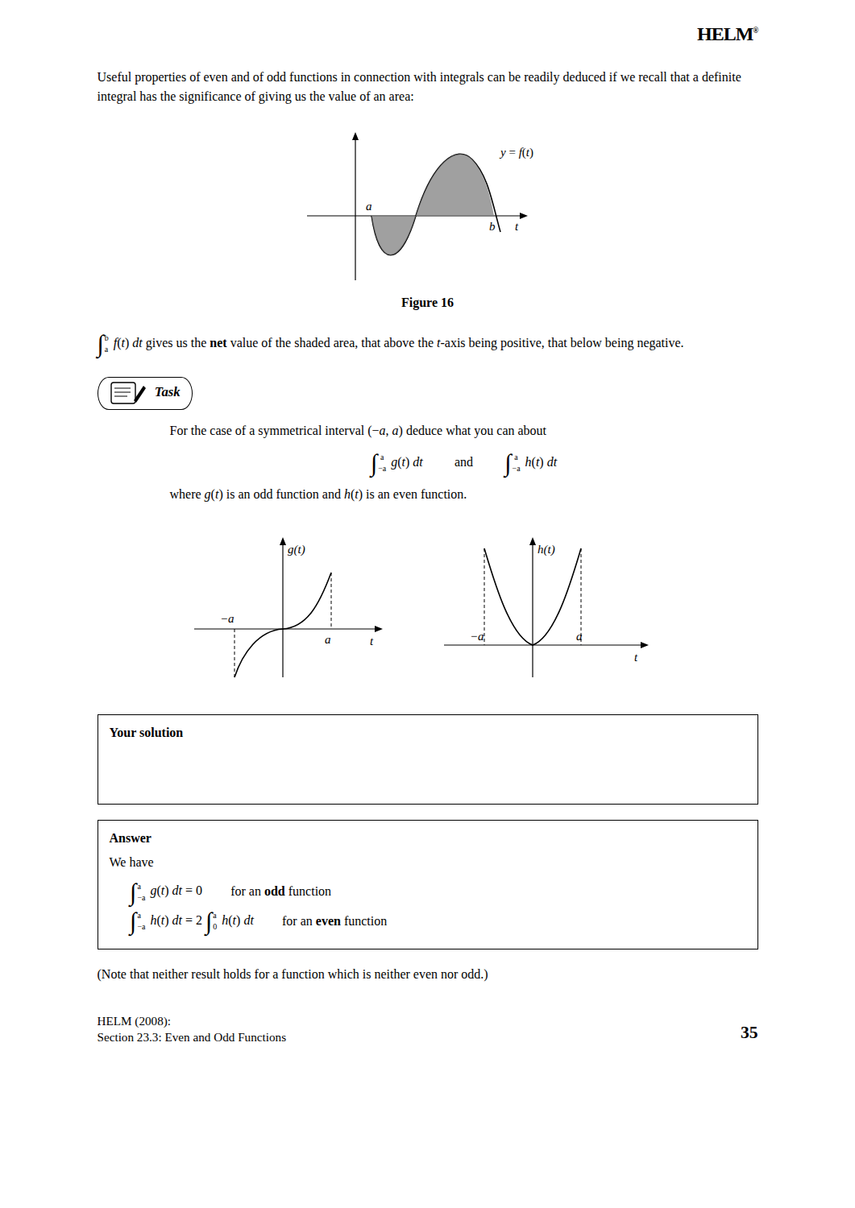HELM®
Useful properties of even and of odd functions in connection with integrals can be readily deduced if we recall that a definite integral has the significance of giving us the value of an area:
a b t y = f(t)
Figure 16
∫ba f(t) dt gives us the net value of the shaded area, that above the t-axis being positive, that below being negative.
Task
For the case of a symmetrical interval (−a, a) deduce what you can about
∫a−a g(t) dt and ∫a−a h(t) dt
where g(t) is an odd function and h(t) is an even function.
−a a t g(t) −a a t h(t)
Your solution
Answer
We have
∫a−a g(t) dt = 0 for an odd function
∫a−a h(t) dt = 2 ∫a 0 h(t) dt for an even function
(Note that neither result holds for a function which is neither even nor odd.)
HELM (2008):
Section 23.3: Even and Odd Functions
35